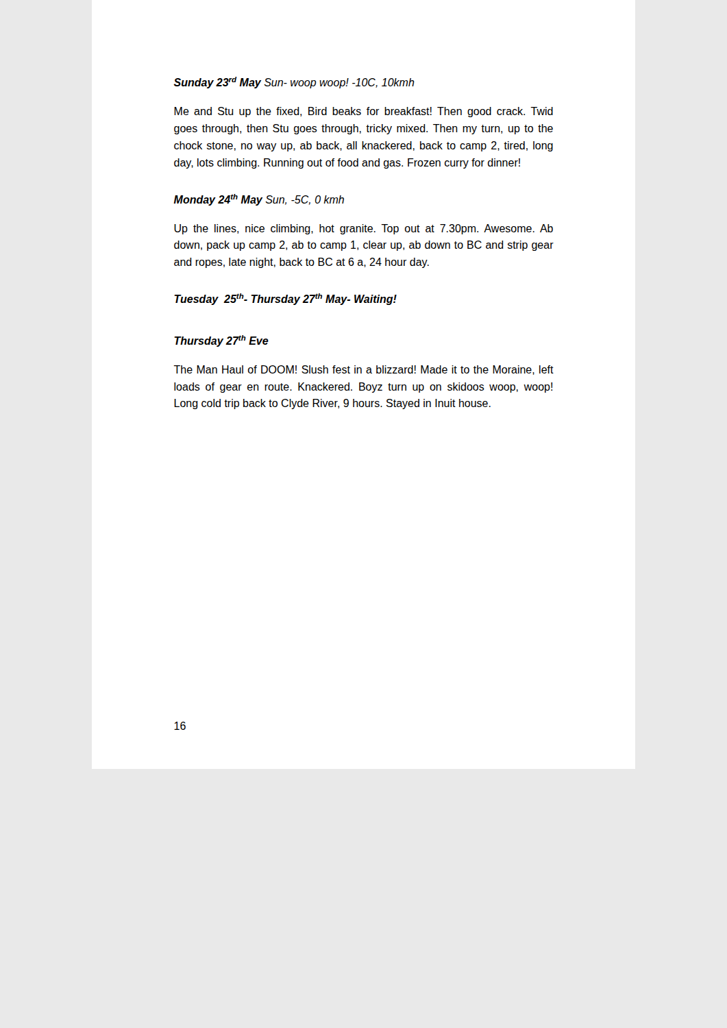Sunday 23rd May Sun- woop woop! -10C, 10kmh
Me and Stu up the fixed, Bird beaks for breakfast! Then good crack. Twid goes through, then Stu goes through, tricky mixed. Then my turn, up to the chock stone, no way up, ab back, all knackered, back to camp 2, tired, long day, lots climbing. Running out of food and gas. Frozen curry for dinner!
Monday 24th May Sun, -5C, 0 kmh
Up the lines, nice climbing, hot granite. Top out at 7.30pm. Awesome. Ab down, pack up camp 2, ab to camp 1, clear up, ab down to BC and strip gear and ropes, late night, back to BC at 6 a, 24 hour day.
Tuesday 25th- Thursday 27th May- Waiting!
Thursday 27th Eve
The Man Haul of DOOM! Slush fest in a blizzard! Made it to the Moraine, left loads of gear en route. Knackered. Boyz turn up on skidoos woop, woop! Long cold trip back to Clyde River, 9 hours. Stayed in Inuit house.
16